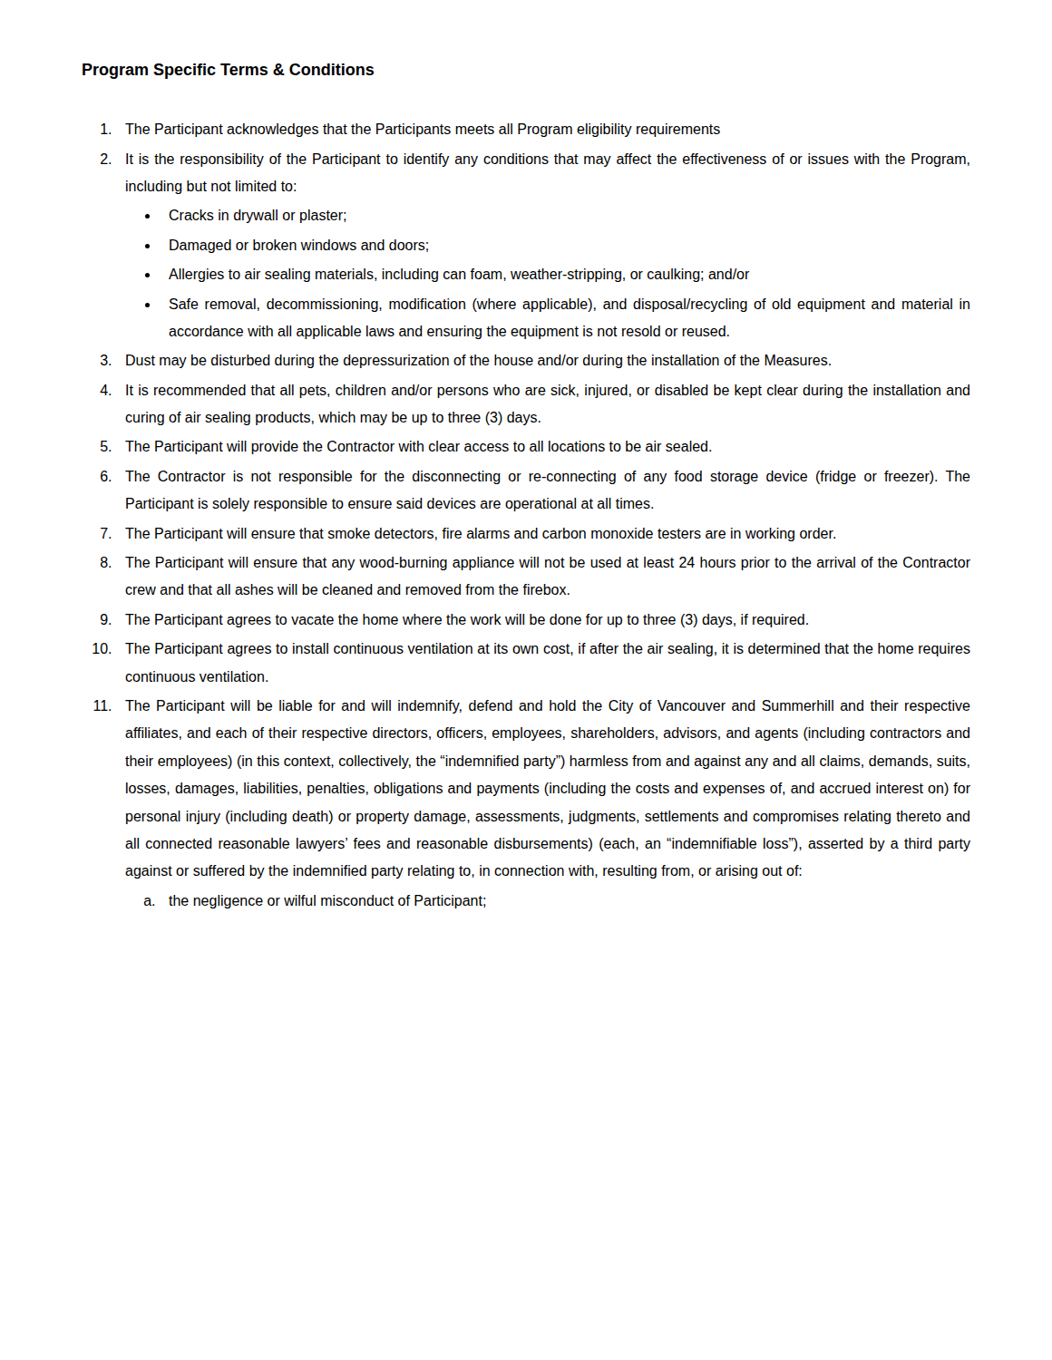Program Specific Terms & Conditions
The Participant acknowledges that the Participants meets all Program eligibility requirements
It is the responsibility of the Participant to identify any conditions that may affect the effectiveness of or issues with the Program, including but not limited to:
Cracks in drywall or plaster;
Damaged or broken windows and doors;
Allergies to air sealing materials, including can foam, weather-stripping, or caulking; and/or
Safe removal, decommissioning, modification (where applicable), and disposal/recycling of old equipment and material in accordance with all applicable laws and ensuring the equipment is not resold or reused.
Dust may be disturbed during the depressurization of the house and/or during the installation of the Measures.
It is recommended that all pets, children and/or persons who are sick, injured, or disabled be kept clear during the installation and curing of air sealing products, which may be up to three (3) days.
The Participant will provide the Contractor with clear access to all locations to be air sealed.
The Contractor is not responsible for the disconnecting or re-connecting of any food storage device (fridge or freezer). The Participant is solely responsible to ensure said devices are operational at all times.
The Participant will ensure that smoke detectors, fire alarms and carbon monoxide testers are in working order.
The Participant will ensure that any wood-burning appliance will not be used at least 24 hours prior to the arrival of the Contractor crew and that all ashes will be cleaned and removed from the firebox.
The Participant agrees to vacate the home where the work will be done for up to three (3) days, if required.
The Participant agrees to install continuous ventilation at its own cost, if after the air sealing, it is determined that the home requires continuous ventilation.
The Participant will be liable for and will indemnify, defend and hold the City of Vancouver and Summerhill and their respective affiliates, and each of their respective directors, officers, employees, shareholders, advisors, and agents (including contractors and their employees) (in this context, collectively, the “indemnified party”) harmless from and against any and all claims, demands, suits, losses, damages, liabilities, penalties, obligations and payments (including the costs and expenses of, and accrued interest on) for personal injury (including death) or property damage, assessments, judgments, settlements and compromises relating thereto and all connected reasonable lawyers’ fees and reasonable disbursements) (each, an “indemnifiable loss”), asserted by a third party against or suffered by the indemnified party relating to, in connection with, resulting from, or arising out of:
the negligence or wilful misconduct of Participant;